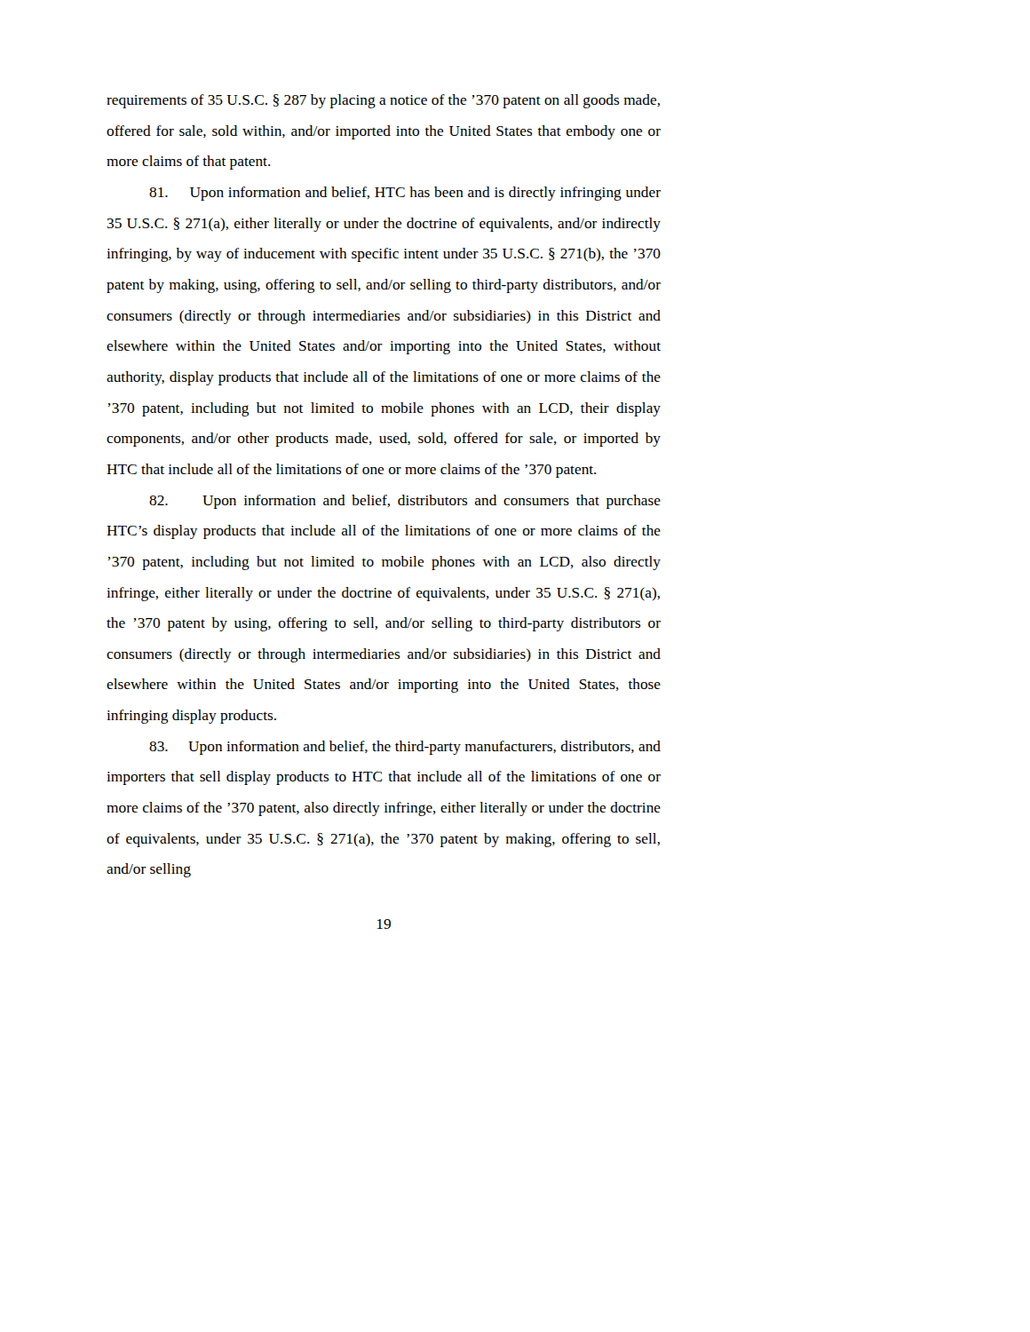requirements of 35 U.S.C. § 287 by placing a notice of the ’370 patent on all goods made, offered for sale, sold within, and/or imported into the United States that embody one or more claims of that patent.
81. Upon information and belief, HTC has been and is directly infringing under 35 U.S.C. § 271(a), either literally or under the doctrine of equivalents, and/or indirectly infringing, by way of inducement with specific intent under 35 U.S.C. § 271(b), the ’370 patent by making, using, offering to sell, and/or selling to third-party distributors, and/or consumers (directly or through intermediaries and/or subsidiaries) in this District and elsewhere within the United States and/or importing into the United States, without authority, display products that include all of the limitations of one or more claims of the ’370 patent, including but not limited to mobile phones with an LCD, their display components, and/or other products made, used, sold, offered for sale, or imported by HTC that include all of the limitations of one or more claims of the ’370 patent.
82. Upon information and belief, distributors and consumers that purchase HTC’s display products that include all of the limitations of one or more claims of the ’370 patent, including but not limited to mobile phones with an LCD, also directly infringe, either literally or under the doctrine of equivalents, under 35 U.S.C. § 271(a), the ’370 patent by using, offering to sell, and/or selling to third-party distributors or consumers (directly or through intermediaries and/or subsidiaries) in this District and elsewhere within the United States and/or importing into the United States, those infringing display products.
83. Upon information and belief, the third-party manufacturers, distributors, and importers that sell display products to HTC that include all of the limitations of one or more claims of the ’370 patent, also directly infringe, either literally or under the doctrine of equivalents, under 35 U.S.C. § 271(a), the ’370 patent by making, offering to sell, and/or selling
19